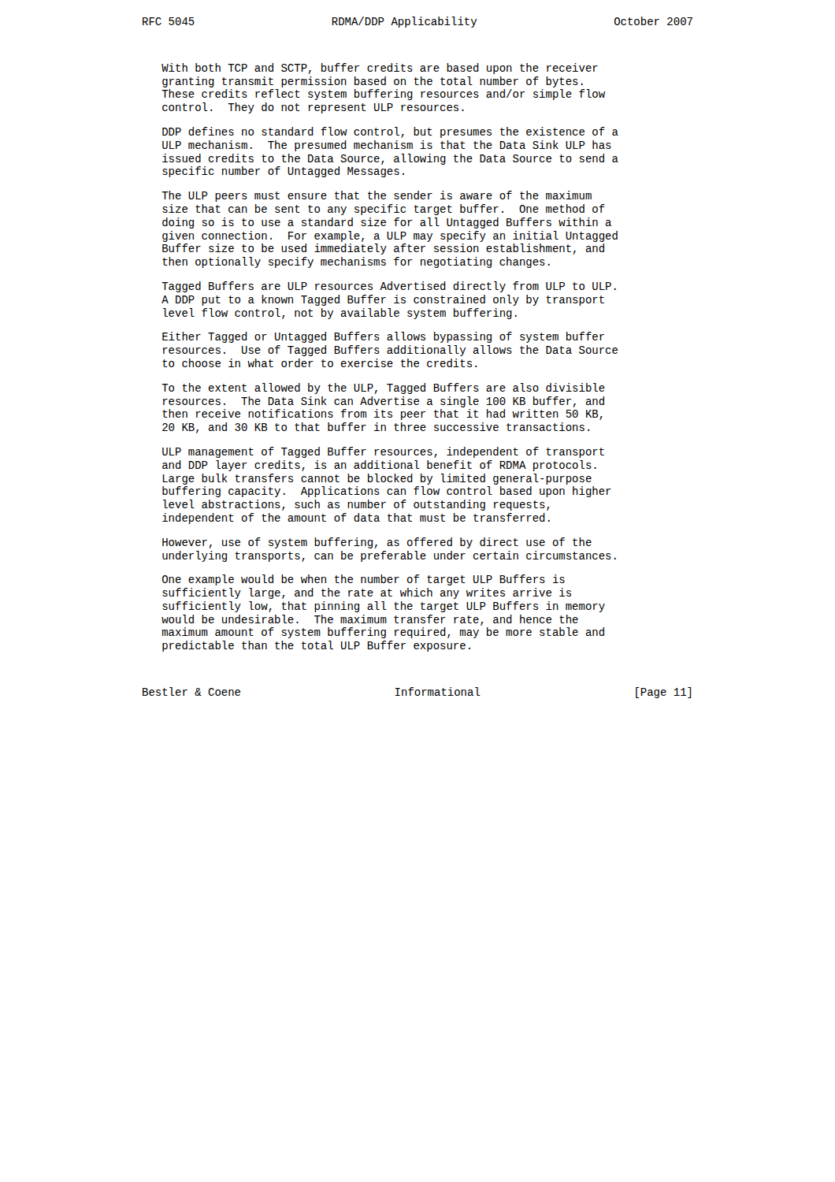RFC 5045 RDMA/DDP Applicability October 2007
With both TCP and SCTP, buffer credits are based upon the receiver granting transmit permission based on the total number of bytes. These credits reflect system buffering resources and/or simple flow control. They do not represent ULP resources.
DDP defines no standard flow control, but presumes the existence of a ULP mechanism. The presumed mechanism is that the Data Sink ULP has issued credits to the Data Source, allowing the Data Source to send a specific number of Untagged Messages.
The ULP peers must ensure that the sender is aware of the maximum size that can be sent to any specific target buffer. One method of doing so is to use a standard size for all Untagged Buffers within a given connection. For example, a ULP may specify an initial Untagged Buffer size to be used immediately after session establishment, and then optionally specify mechanisms for negotiating changes.
Tagged Buffers are ULP resources Advertised directly from ULP to ULP. A DDP put to a known Tagged Buffer is constrained only by transport level flow control, not by available system buffering.
Either Tagged or Untagged Buffers allows bypassing of system buffer resources. Use of Tagged Buffers additionally allows the Data Source to choose in what order to exercise the credits.
To the extent allowed by the ULP, Tagged Buffers are also divisible resources. The Data Sink can Advertise a single 100 KB buffer, and then receive notifications from its peer that it had written 50 KB, 20 KB, and 30 KB to that buffer in three successive transactions.
ULP management of Tagged Buffer resources, independent of transport and DDP layer credits, is an additional benefit of RDMA protocols. Large bulk transfers cannot be blocked by limited general-purpose buffering capacity. Applications can flow control based upon higher level abstractions, such as number of outstanding requests, independent of the amount of data that must be transferred.
However, use of system buffering, as offered by direct use of the underlying transports, can be preferable under certain circumstances.
One example would be when the number of target ULP Buffers is sufficiently large, and the rate at which any writes arrive is sufficiently low, that pinning all the target ULP Buffers in memory would be undesirable. The maximum transfer rate, and hence the maximum amount of system buffering required, may be more stable and predictable than the total ULP Buffer exposure.
Bestler & Coene Informational [Page 11]